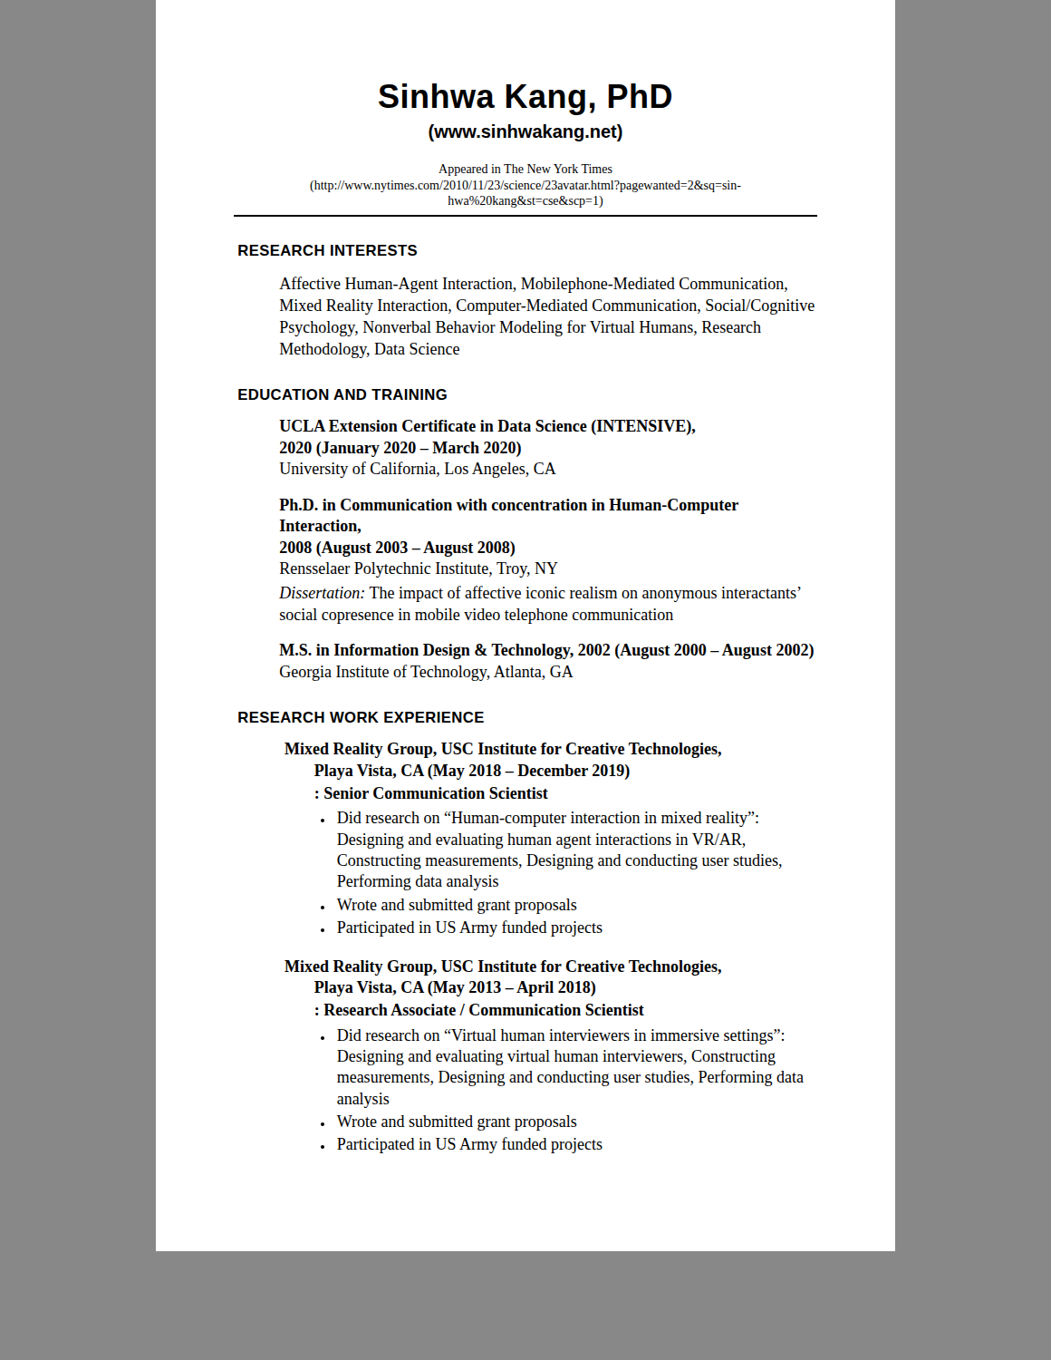Sinhwa Kang, PhD
(www.sinhwakang.net)
Appeared in The New York Times
(http://www.nytimes.com/2010/11/23/science/23avatar.html?pagewanted=2&sq=sin-hwa%20kang&st=cse&scp=1)
RESEARCH INTERESTS
Affective Human-Agent Interaction, Mobilephone-Mediated Communication, Mixed Reality Interaction, Computer-Mediated Communication, Social/Cognitive Psychology, Nonverbal Behavior Modeling for Virtual Humans, Research Methodology, Data Science
EDUCATION AND TRAINING
UCLA Extension Certificate in Data Science (INTENSIVE),
2020 (January 2020 – March 2020)
University of California, Los Angeles, CA
Ph.D. in Communication with concentration in Human-Computer Interaction,
2008 (August 2003 – August 2008)
Rensselaer Polytechnic Institute, Troy, NY
Dissertation: The impact of affective iconic realism on anonymous interactants’ social copresence in mobile video telephone communication
M.S. in Information Design & Technology, 2002 (August 2000 – August 2002)
Georgia Institute of Technology, Atlanta, GA
RESEARCH WORK EXPERIENCE
Mixed Reality Group, USC Institute for Creative Technologies,
Playa Vista, CA (May 2018 – December 2019)
: Senior Communication Scientist
Did research on “Human-computer interaction in mixed reality”: Designing and evaluating human agent interactions in VR/AR, Constructing measurements, Designing and conducting user studies, Performing data analysis
Wrote and submitted grant proposals
Participated in US Army funded projects
Mixed Reality Group, USC Institute for Creative Technologies,
Playa Vista, CA (May 2013 – April 2018)
: Research Associate / Communication Scientist
Did research on “Virtual human interviewers in immersive settings”: Designing and evaluating virtual human interviewers, Constructing measurements, Designing and conducting user studies, Performing data analysis
Wrote and submitted grant proposals
Participated in US Army funded projects